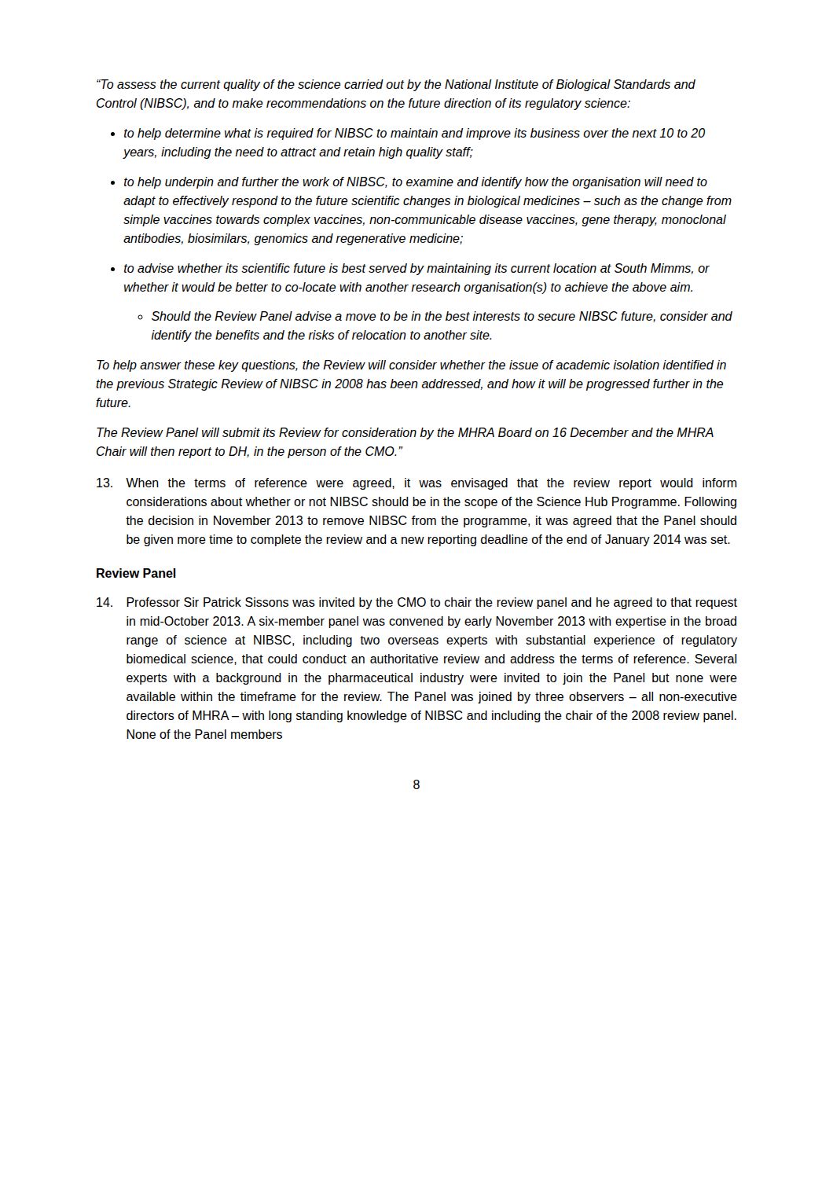“To assess the current quality of the science carried out by the National Institute of Biological Standards and Control (NIBSC), and to make recommendations on the future direction of its regulatory science:
to help determine what is required for NIBSC to maintain and improve its business over the next 10 to 20 years, including the need to attract and retain high quality staff;
to help underpin and further the work of NIBSC, to examine and identify how the organisation will need to adapt to effectively respond to the future scientific changes in biological medicines – such as the change from simple vaccines towards complex vaccines, non-communicable disease vaccines, gene therapy, monoclonal antibodies, biosimilars, genomics and regenerative medicine;
to advise whether its scientific future is best served by maintaining its current location at South Mimms, or whether it would be better to co-locate with another research organisation(s) to achieve the above aim.
Should the Review Panel advise a move to be in the best interests to secure NIBSC future, consider and identify the benefits and the risks of relocation to another site.
To help answer these key questions, the Review will consider whether the issue of academic isolation identified in the previous Strategic Review of NIBSC in 2008 has been addressed, and how it will be progressed further in the future.
The Review Panel will submit its Review for consideration by the MHRA Board on 16 December and the MHRA Chair will then report to DH, in the person of the CMO.”
When the terms of reference were agreed, it was envisaged that the review report would inform considerations about whether or not NIBSC should be in the scope of the Science Hub Programme. Following the decision in November 2013 to remove NIBSC from the programme, it was agreed that the Panel should be given more time to complete the review and a new reporting deadline of the end of January 2014 was set.
Review Panel
Professor Sir Patrick Sissons was invited by the CMO to chair the review panel and he agreed to that request in mid-October 2013. A six-member panel was convened by early November 2013 with expertise in the broad range of science at NIBSC, including two overseas experts with substantial experience of regulatory biomedical science, that could conduct an authoritative review and address the terms of reference. Several experts with a background in the pharmaceutical industry were invited to join the Panel but none were available within the timeframe for the review. The Panel was joined by three observers – all non-executive directors of MHRA – with long standing knowledge of NIBSC and including the chair of the 2008 review panel. None of the Panel members
8